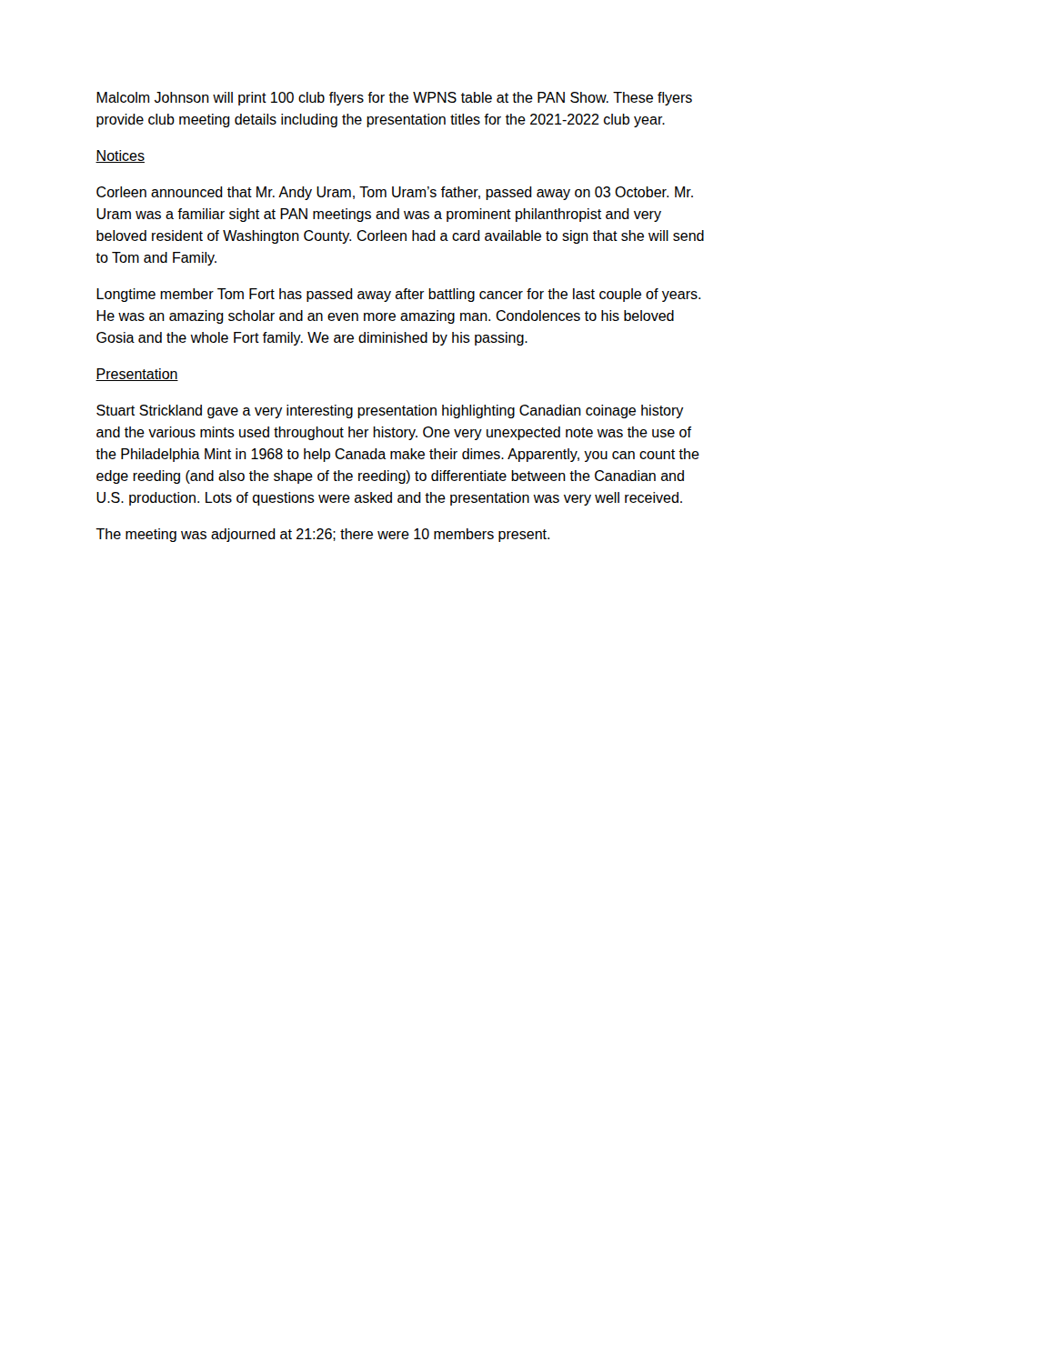Malcolm Johnson will print 100 club flyers for the WPNS table at the PAN Show. These flyers provide club meeting details including the presentation titles for the 2021-2022 club year.
Notices
Corleen announced that Mr. Andy Uram, Tom Uram’s father, passed away on 03 October. Mr. Uram was a familiar sight at PAN meetings and was a prominent philanthropist and very beloved resident of Washington County. Corleen had a card available to sign that she will send to Tom and Family.
Longtime member Tom Fort has passed away after battling cancer for the last couple of years. He was an amazing scholar and an even more amazing man. Condolences to his beloved Gosia and the whole Fort family. We are diminished by his passing.
Presentation
Stuart Strickland gave a very interesting presentation highlighting Canadian coinage history and the various mints used throughout her history. One very unexpected note was the use of the Philadelphia Mint in 1968 to help Canada make their dimes. Apparently, you can count the edge reeding (and also the shape of the reeding) to differentiate between the Canadian and U.S. production. Lots of questions were asked and the presentation was very well received.
The meeting was adjourned at 21:26; there were 10 members present.